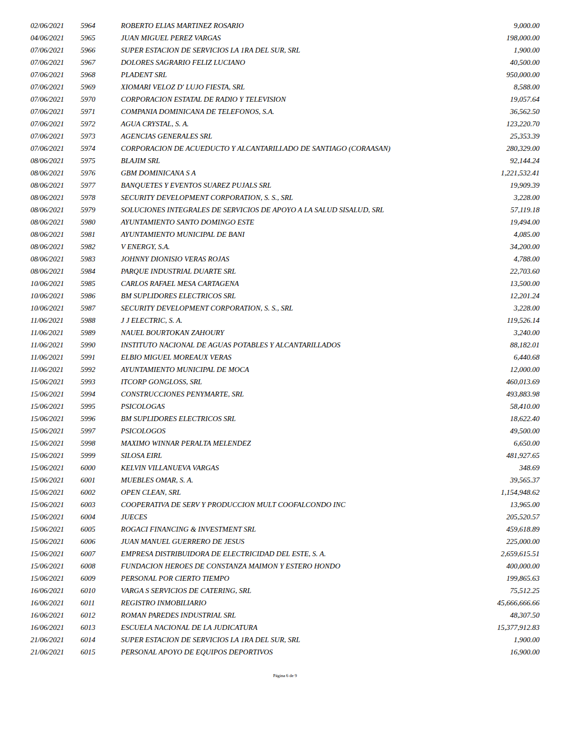| 02/06/2021 | 5964 | ROBERTO ELIAS MARTINEZ ROSARIO | 9,000.00 |
| 04/06/2021 | 5965 | JUAN MIGUEL PEREZ VARGAS | 198,000.00 |
| 07/06/2021 | 5966 | SUPER ESTACION DE SERVICIOS LA 1RA DEL SUR, SRL | 1,900.00 |
| 07/06/2021 | 5967 | DOLORES SAGRARIO FELIZ LUCIANO | 40,500.00 |
| 07/06/2021 | 5968 | PLADENT SRL | 950,000.00 |
| 07/06/2021 | 5969 | XIOMARI VELOZ D' LUJO FIESTA, SRL | 8,588.00 |
| 07/06/2021 | 5970 | CORPORACION ESTATAL DE RADIO Y TELEVISION | 19,057.64 |
| 07/06/2021 | 5971 | COMPANIA DOMINICANA DE TELEFONOS, S.A. | 36,562.50 |
| 07/06/2021 | 5972 | AGUA CRYSTAL, S. A. | 123,220.70 |
| 07/06/2021 | 5973 | AGENCIAS GENERALES SRL | 25,353.39 |
| 07/06/2021 | 5974 | CORPORACION DE ACUEDUCTO Y ALCANTARILLADO DE SANTIAGO (CORAASAN) | 280,329.00 |
| 08/06/2021 | 5975 | BLAJIM SRL | 92,144.24 |
| 08/06/2021 | 5976 | GBM DOMINICANA S A | 1,221,532.41 |
| 08/06/2021 | 5977 | BANQUETES Y EVENTOS SUAREZ PUJALS SRL | 19,909.39 |
| 08/06/2021 | 5978 | SECURITY DEVELOPMENT CORPORATION, S. S., SRL | 3,228.00 |
| 08/06/2021 | 5979 | SOLUCIONES INTEGRALES DE SERVICIOS DE APOYO A LA SALUD SISALUD, SRL | 57,119.18 |
| 08/06/2021 | 5980 | AYUNTAMIENTO SANTO DOMINGO ESTE | 19,494.00 |
| 08/06/2021 | 5981 | AYUNTAMIENTO MUNICIPAL DE BANI | 4,085.00 |
| 08/06/2021 | 5982 | V ENERGY, S.A. | 34,200.00 |
| 08/06/2021 | 5983 | JOHNNY DIONISIO VERAS ROJAS | 4,788.00 |
| 08/06/2021 | 5984 | PARQUE INDUSTRIAL DUARTE SRL | 22,703.60 |
| 10/06/2021 | 5985 | CARLOS RAFAEL MESA CARTAGENA | 13,500.00 |
| 10/06/2021 | 5986 | BM SUPLIDORES ELECTRICOS SRL | 12,201.24 |
| 10/06/2021 | 5987 | SECURITY DEVELOPMENT CORPORATION, S. S., SRL | 3,228.00 |
| 11/06/2021 | 5988 | J J ELECTRIC, S. A. | 119,526.14 |
| 11/06/2021 | 5989 | NAUEL BOURTOKAN ZAHOURY | 3,240.00 |
| 11/06/2021 | 5990 | INSTITUTO NACIONAL DE AGUAS POTABLES Y ALCANTARILLADOS | 88,182.01 |
| 11/06/2021 | 5991 | ELBIO MIGUEL MOREAUX VERAS | 6,440.68 |
| 11/06/2021 | 5992 | AYUNTAMIENTO MUNICIPAL DE MOCA | 12,000.00 |
| 15/06/2021 | 5993 | ITCORP GONGLOSS, SRL | 460,013.69 |
| 15/06/2021 | 5994 | CONSTRUCCIONES PENYMARTE, SRL | 493,883.98 |
| 15/06/2021 | 5995 | PSICOLOGAS | 58,410.00 |
| 15/06/2021 | 5996 | BM SUPLIDORES ELECTRICOS SRL | 18,622.40 |
| 15/06/2021 | 5997 | PSICOLOGOS | 49,500.00 |
| 15/06/2021 | 5998 | MAXIMO WINNAR PERALTA MELENDEZ | 6,650.00 |
| 15/06/2021 | 5999 | SILOSA EIRL | 481,927.65 |
| 15/06/2021 | 6000 | KELVIN VILLANUEVA VARGAS | 348.69 |
| 15/06/2021 | 6001 | MUEBLES OMAR, S. A. | 39,565.37 |
| 15/06/2021 | 6002 | OPEN CLEAN, SRL | 1,154,948.62 |
| 15/06/2021 | 6003 | COOPERATIVA DE SERV Y PRODUCCION MULT COOFALCONDO INC | 13,965.00 |
| 15/06/2021 | 6004 | JUECES | 205,520.57 |
| 15/06/2021 | 6005 | ROGACI FINANCING & INVESTMENT SRL | 459,618.89 |
| 15/06/2021 | 6006 | JUAN MANUEL GUERRERO DE JESUS | 225,000.00 |
| 15/06/2021 | 6007 | EMPRESA DISTRIBUIDORA DE ELECTRICIDAD DEL ESTE, S. A. | 2,659,615.51 |
| 15/06/2021 | 6008 | FUNDACION HEROES DE CONSTANZA MAIMON Y ESTERO HONDO | 400,000.00 |
| 15/06/2021 | 6009 | PERSONAL POR CIERTO TIEMPO | 199,865.63 |
| 16/06/2021 | 6010 | VARGA S SERVICIOS DE CATERING, SRL | 75,512.25 |
| 16/06/2021 | 6011 | REGISTRO INMOBILIARIO | 45,666,666.66 |
| 16/06/2021 | 6012 | ROMAN PAREDES INDUSTRIAL SRL | 48,307.50 |
| 16/06/2021 | 6013 | ESCUELA NACIONAL DE LA JUDICATURA | 15,377,912.83 |
| 21/06/2021 | 6014 | SUPER ESTACION DE SERVICIOS LA 1RA DEL SUR, SRL | 1,900.00 |
| 21/06/2021 | 6015 | PERSONAL APOYO DE EQUIPOS DEPORTIVOS | 16,900.00 |
Página 6 de 9